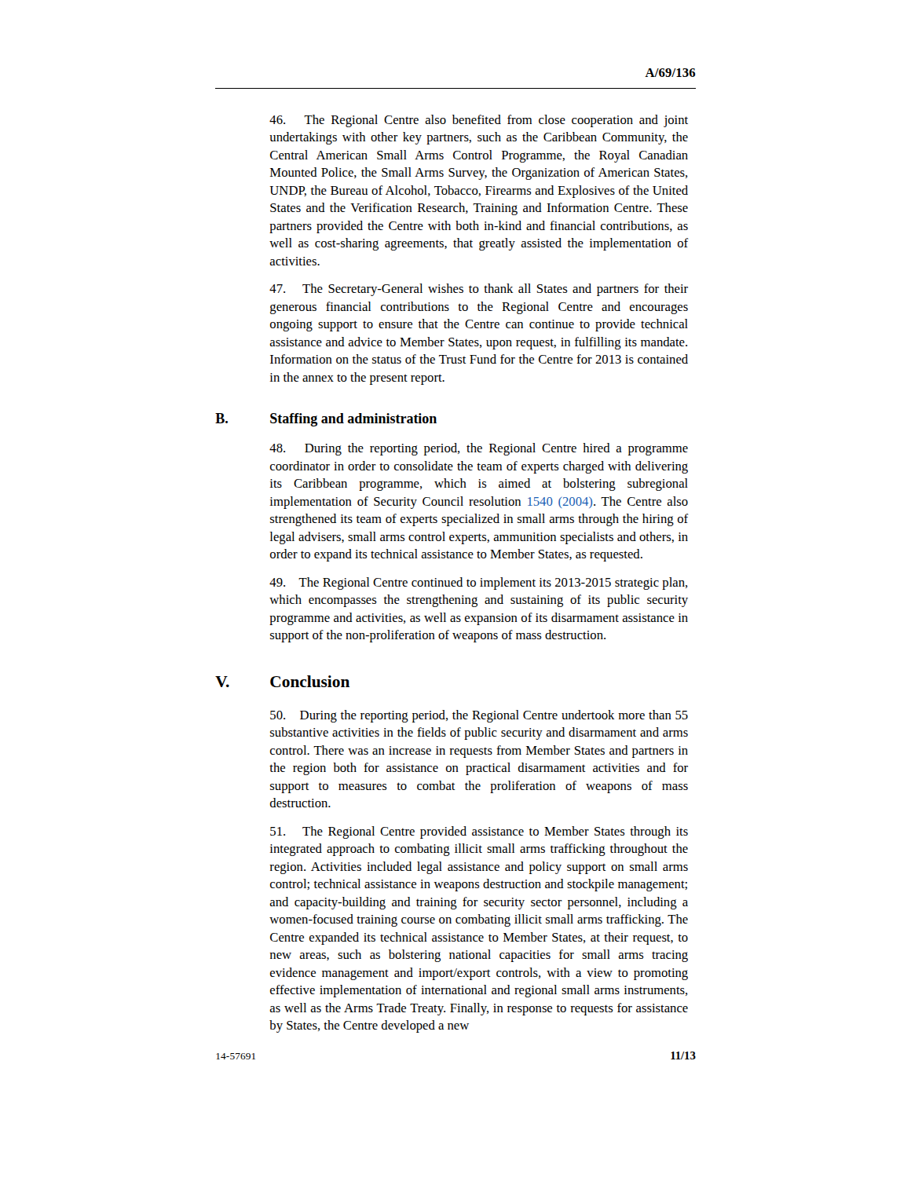A/69/136
46. The Regional Centre also benefited from close cooperation and joint undertakings with other key partners, such as the Caribbean Community, the Central American Small Arms Control Programme, the Royal Canadian Mounted Police, the Small Arms Survey, the Organization of American States, UNDP, the Bureau of Alcohol, Tobacco, Firearms and Explosives of the United States and the Verification Research, Training and Information Centre. These partners provided the Centre with both in-kind and financial contributions, as well as cost-sharing agreements, that greatly assisted the implementation of activities.
47. The Secretary-General wishes to thank all States and partners for their generous financial contributions to the Regional Centre and encourages ongoing support to ensure that the Centre can continue to provide technical assistance and advice to Member States, upon request, in fulfilling its mandate. Information on the status of the Trust Fund for the Centre for 2013 is contained in the annex to the present report.
B. Staffing and administration
48. During the reporting period, the Regional Centre hired a programme coordinator in order to consolidate the team of experts charged with delivering its Caribbean programme, which is aimed at bolstering subregional implementation of Security Council resolution 1540 (2004). The Centre also strengthened its team of experts specialized in small arms through the hiring of legal advisers, small arms control experts, ammunition specialists and others, in order to expand its technical assistance to Member States, as requested.
49. The Regional Centre continued to implement its 2013-2015 strategic plan, which encompasses the strengthening and sustaining of its public security programme and activities, as well as expansion of its disarmament assistance in support of the non-proliferation of weapons of mass destruction.
V. Conclusion
50. During the reporting period, the Regional Centre undertook more than 55 substantive activities in the fields of public security and disarmament and arms control. There was an increase in requests from Member States and partners in the region both for assistance on practical disarmament activities and for support to measures to combat the proliferation of weapons of mass destruction.
51. The Regional Centre provided assistance to Member States through its integrated approach to combating illicit small arms trafficking throughout the region. Activities included legal assistance and policy support on small arms control; technical assistance in weapons destruction and stockpile management; and capacity-building and training for security sector personnel, including a women-focused training course on combating illicit small arms trafficking. The Centre expanded its technical assistance to Member States, at their request, to new areas, such as bolstering national capacities for small arms tracing evidence management and import/export controls, with a view to promoting effective implementation of international and regional small arms instruments, as well as the Arms Trade Treaty. Finally, in response to requests for assistance by States, the Centre developed a new
14-57691 11/13